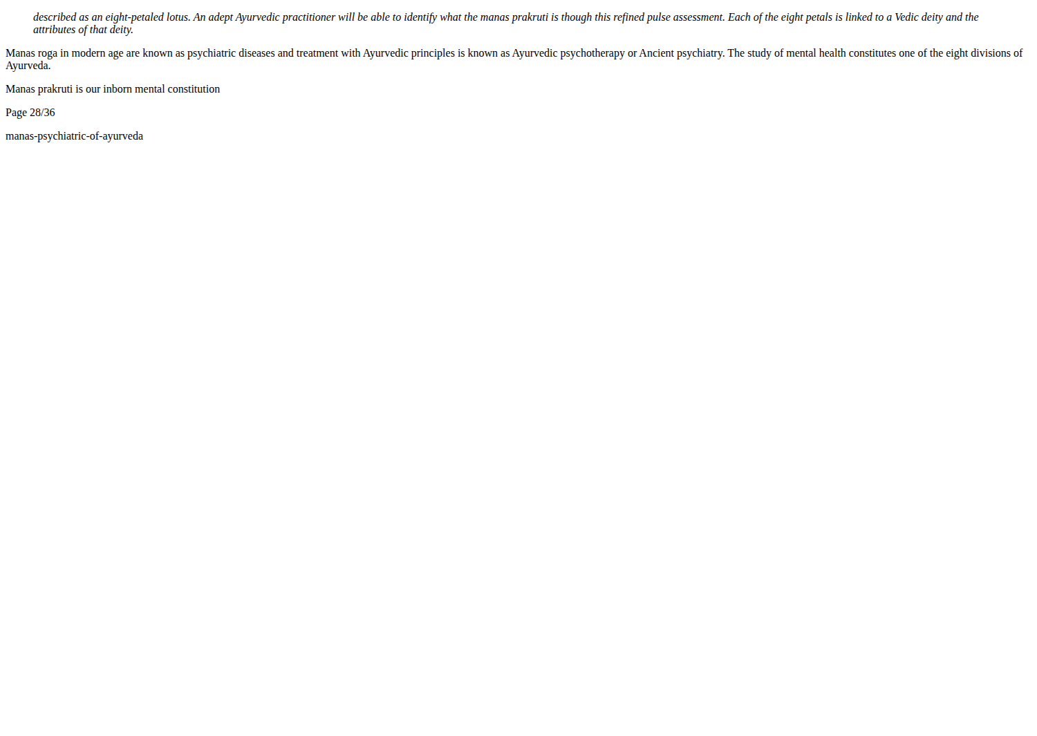described as an eight-petaled lotus. An adept Ayurvedic practitioner will be able to identify what the manas prakruti is though this refined pulse assessment. Each of the eight petals is linked to a Vedic deity and the attributes of that deity.
Manas roga in modern age are known as psychiatric diseases and treatment with Ayurvedic principles is known as Ayurvedic psychotherapy or Ancient psychiatry. The study of mental health constitutes one of the eight divisions of Ayurveda.
Manas prakruti is our inborn mental constitution
Page 28/36
manas-psychiatric-of-ayurveda